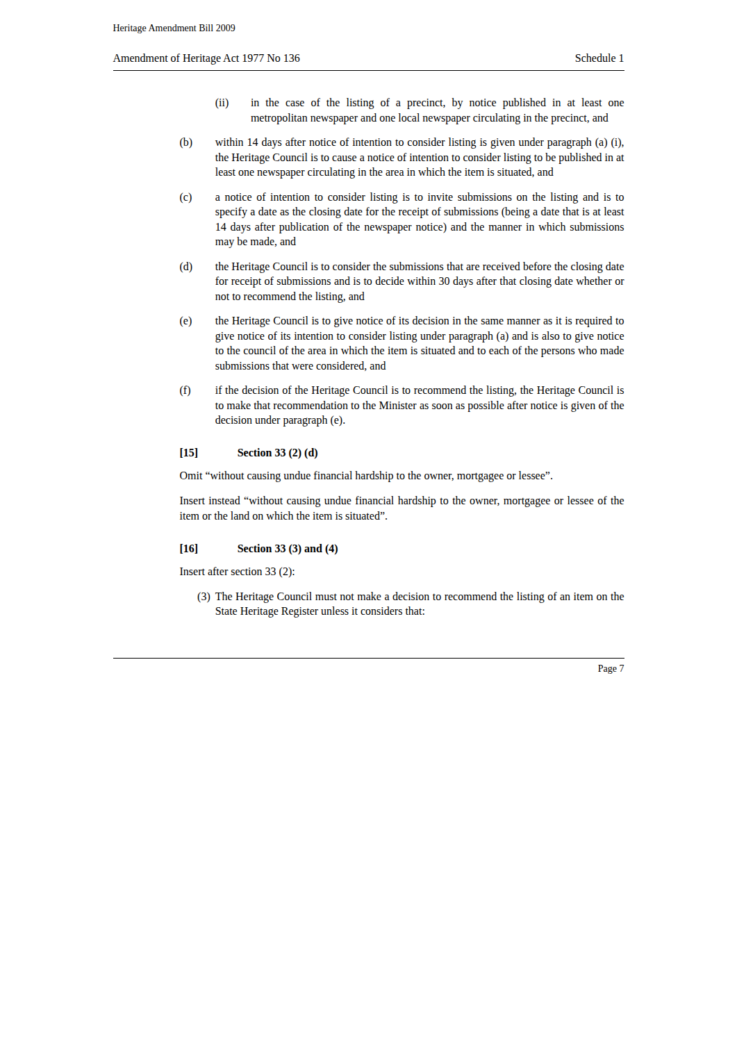Heritage Amendment Bill 2009
Amendment of Heritage Act 1977 No 136
Schedule 1
(ii)
in the case of the listing of a precinct, by notice published in at least one metropolitan newspaper and one local newspaper circulating in the precinct, and
(b)
within 14 days after notice of intention to consider listing is given under paragraph (a) (i), the Heritage Council is to cause a notice of intention to consider listing to be published in at least one newspaper circulating in the area in which the item is situated, and
(c)
a notice of intention to consider listing is to invite submissions on the listing and is to specify a date as the closing date for the receipt of submissions (being a date that is at least 14 days after publication of the newspaper notice) and the manner in which submissions may be made, and
(d)
the Heritage Council is to consider the submissions that are received before the closing date for receipt of submissions and is to decide within 30 days after that closing date whether or not to recommend the listing, and
(e)
the Heritage Council is to give notice of its decision in the same manner as it is required to give notice of its intention to consider listing under paragraph (a) and is also to give notice to the council of the area in which the item is situated and to each of the persons who made submissions that were considered, and
(f)
if the decision of the Heritage Council is to recommend the listing, the Heritage Council is to make that recommendation to the Minister as soon as possible after notice is given of the decision under paragraph (e).
[15]
Section 33 (2) (d)
Omit “without causing undue financial hardship to the owner, mortgagee or lessee”.
Insert instead “without causing undue financial hardship to the owner, mortgagee or lessee of the item or the land on which the item is situated”.
[16]
Section 33 (3) and (4)
Insert after section 33 (2):
(3)
The Heritage Council must not make a decision to recommend the listing of an item on the State Heritage Register unless it considers that:
Page 7